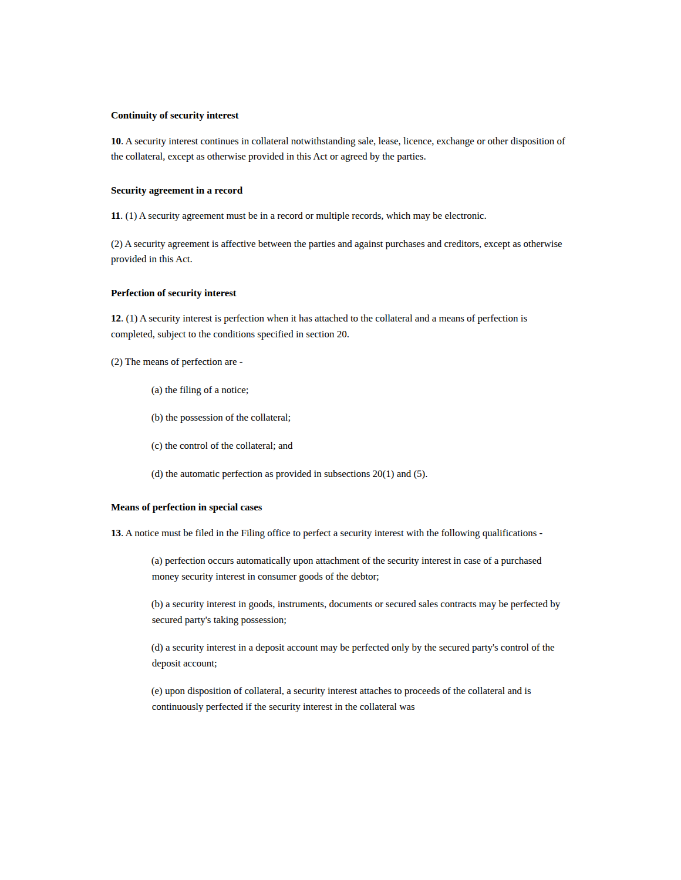Continuity of security interest
10. A security interest continues in collateral notwithstanding sale, lease, licence, exchange or other disposition of the collateral, except as otherwise provided in this Act or agreed by the parties.
Security agreement in a record
11. (1) A security agreement must be in a record or multiple records, which may be electronic.
(2) A security agreement is affective between the parties and against purchases and creditors, except as otherwise provided in this Act.
Perfection of security interest
12. (1) A security interest is perfection when it has attached to the collateral and a means of perfection is completed, subject to the conditions specified in section 20.
(2) The means of perfection are -
(a) the filing of a notice;
(b) the possession of the collateral;
(c) the control of the collateral; and
(d) the automatic perfection as provided in subsections 20(1) and (5).
Means of perfection in special cases
13. A notice must be filed in the Filing office to perfect a security interest with the following qualifications -
(a) perfection occurs automatically upon attachment of the security interest in case of a purchased money security interest in consumer goods of the debtor;
(b) a security interest in goods, instruments, documents or secured sales contracts may be perfected by secured party's taking possession;
(d) a security interest in a deposit account may be perfected only by the secured party's control of the deposit account;
(e) upon disposition of collateral, a security interest attaches to proceeds of the collateral and is continuously perfected if the security interest in the collateral was